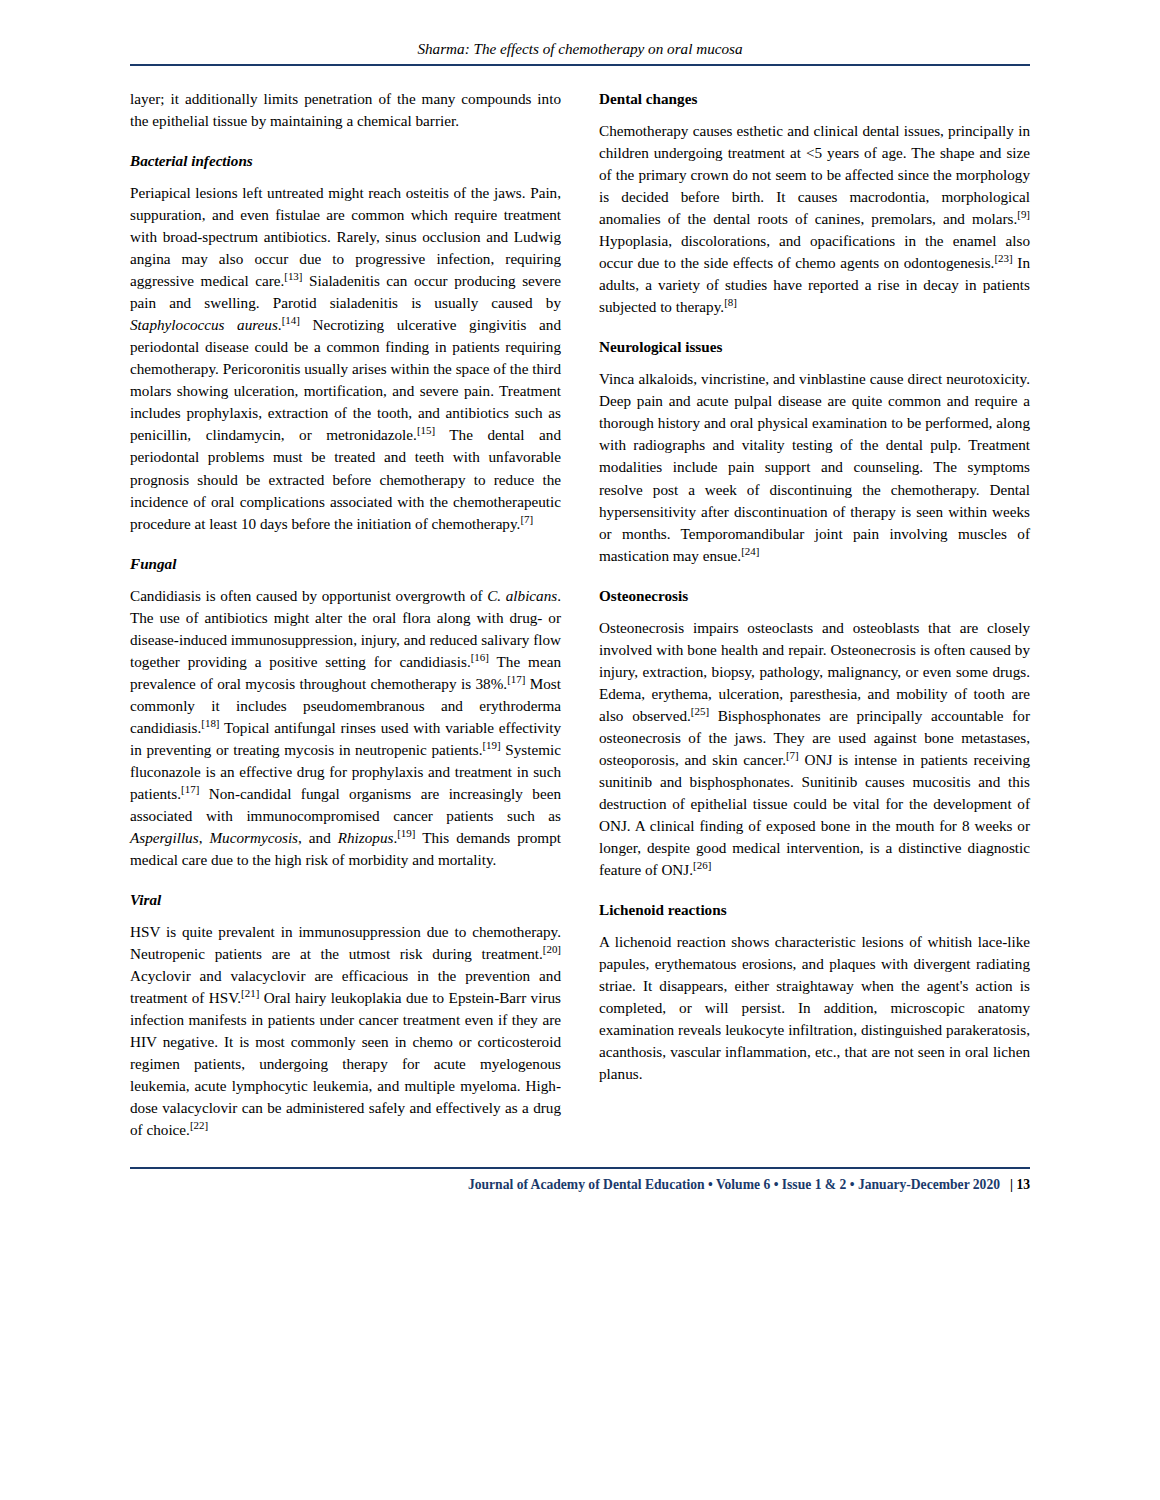Sharma: The effects of chemotherapy on oral mucosa
layer; it additionally limits penetration of the many compounds into the epithelial tissue by maintaining a chemical barrier.
Bacterial infections
Periapical lesions left untreated might reach osteitis of the jaws. Pain, suppuration, and even fistulae are common which require treatment with broad-spectrum antibiotics. Rarely, sinus occlusion and Ludwig angina may also occur due to progressive infection, requiring aggressive medical care.[13] Sialadenitis can occur producing severe pain and swelling. Parotid sialadenitis is usually caused by Staphylococcus aureus.[14] Necrotizing ulcerative gingivitis and periodontal disease could be a common finding in patients requiring chemotherapy. Pericoronitis usually arises within the space of the third molars showing ulceration, mortification, and severe pain. Treatment includes prophylaxis, extraction of the tooth, and antibiotics such as penicillin, clindamycin, or metronidazole.[15] The dental and periodontal problems must be treated and teeth with unfavorable prognosis should be extracted before chemotherapy to reduce the incidence of oral complications associated with the chemotherapeutic procedure at least 10 days before the initiation of chemotherapy.[7]
Fungal
Candidiasis is often caused by opportunist overgrowth of C. albicans. The use of antibiotics might alter the oral flora along with drug- or disease-induced immunosuppression, injury, and reduced salivary flow together providing a positive setting for candidiasis.[16] The mean prevalence of oral mycosis throughout chemotherapy is 38%.[17] Most commonly it includes pseudomembranous and erythroderma candidiasis.[18] Topical antifungal rinses used with variable effectivity in preventing or treating mycosis in neutropenic patients.[19] Systemic fluconazole is an effective drug for prophylaxis and treatment in such patients.[17] Non-candidal fungal organisms are increasingly been associated with immunocompromised cancer patients such as Aspergillus, Mucormycosis, and Rhizopus.[19] This demands prompt medical care due to the high risk of morbidity and mortality.
Viral
HSV is quite prevalent in immunosuppression due to chemotherapy. Neutropenic patients are at the utmost risk during treatment.[20] Acyclovir and valacyclovir are efficacious in the prevention and treatment of HSV.[21] Oral hairy leukoplakia due to Epstein-Barr virus infection manifests in patients under cancer treatment even if they are HIV negative. It is most commonly seen in chemo or corticosteroid regimen patients, undergoing therapy for acute myelogenous leukemia, acute lymphocytic leukemia, and multiple myeloma. High-dose valacyclovir can be administered safely and effectively as a drug of choice.[22]
Dental changes
Chemotherapy causes esthetic and clinical dental issues, principally in children undergoing treatment at <5 years of age. The shape and size of the primary crown do not seem to be affected since the morphology is decided before birth. It causes macrodontia, morphological anomalies of the dental roots of canines, premolars, and molars.[9] Hypoplasia, discolorations, and opacifications in the enamel also occur due to the side effects of chemo agents on odontogenesis.[23] In adults, a variety of studies have reported a rise in decay in patients subjected to therapy.[8]
Neurological issues
Vinca alkaloids, vincristine, and vinblastine cause direct neurotoxicity. Deep pain and acute pulpal disease are quite common and require a thorough history and oral physical examination to be performed, along with radiographs and vitality testing of the dental pulp. Treatment modalities include pain support and counseling. The symptoms resolve post a week of discontinuing the chemotherapy. Dental hypersensitivity after discontinuation of therapy is seen within weeks or months. Temporomandibular joint pain involving muscles of mastication may ensue.[24]
Osteonecrosis
Osteonecrosis impairs osteoclasts and osteoblasts that are closely involved with bone health and repair. Osteonecrosis is often caused by injury, extraction, biopsy, pathology, malignancy, or even some drugs. Edema, erythema, ulceration, paresthesia, and mobility of tooth are also observed.[25] Bisphosphonates are principally accountable for osteonecrosis of the jaws. They are used against bone metastases, osteoporosis, and skin cancer.[7] ONJ is intense in patients receiving sunitinib and bisphosphonates. Sunitinib causes mucositis and this destruction of epithelial tissue could be vital for the development of ONJ. A clinical finding of exposed bone in the mouth for 8 weeks or longer, despite good medical intervention, is a distinctive diagnostic feature of ONJ.[26]
Lichenoid reactions
A lichenoid reaction shows characteristic lesions of whitish lace-like papules, erythematous erosions, and plaques with divergent radiating striae. It disappears, either straightaway when the agent's action is completed, or will persist. In addition, microscopic anatomy examination reveals leukocyte infiltration, distinguished parakeratosis, acanthosis, vascular inflammation, etc., that are not seen in oral lichen planus.
Journal of Academy of Dental Education • Volume 6 • Issue 1 & 2 • January-December 2020| 13